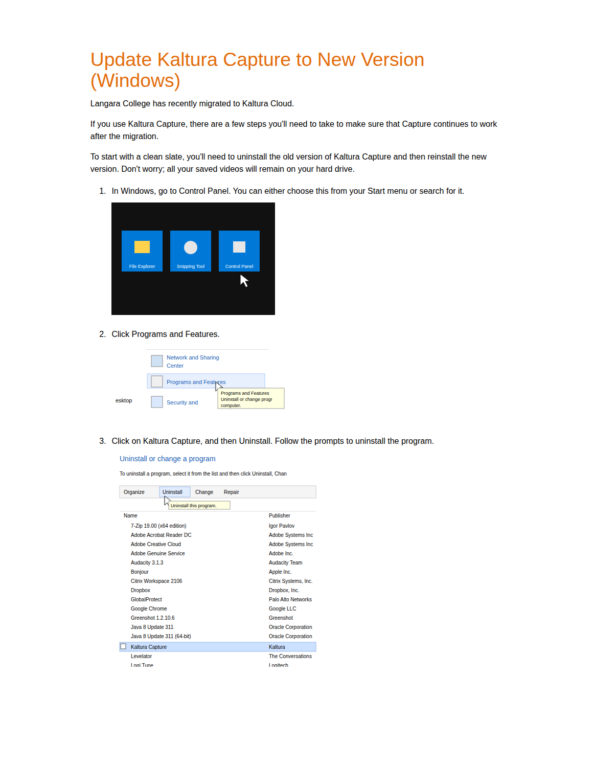Update Kaltura Capture to New Version (Windows)
Langara College has recently migrated to Kaltura Cloud.
If you use Kaltura Capture, there are a few steps you'll need to take to make sure that Capture continues to work after the migration.
To start with a clean slate, you'll need to uninstall the old version of Kaltura Capture and then reinstall the new version. Don't worry; all your saved videos will remain on your hard drive.
In Windows, go to Control Panel. You can either choose this from your Start menu or search for it.
Click Programs and Features.
Click on Kaltura Capture, and then Uninstall. Follow the prompts to uninstall the program.